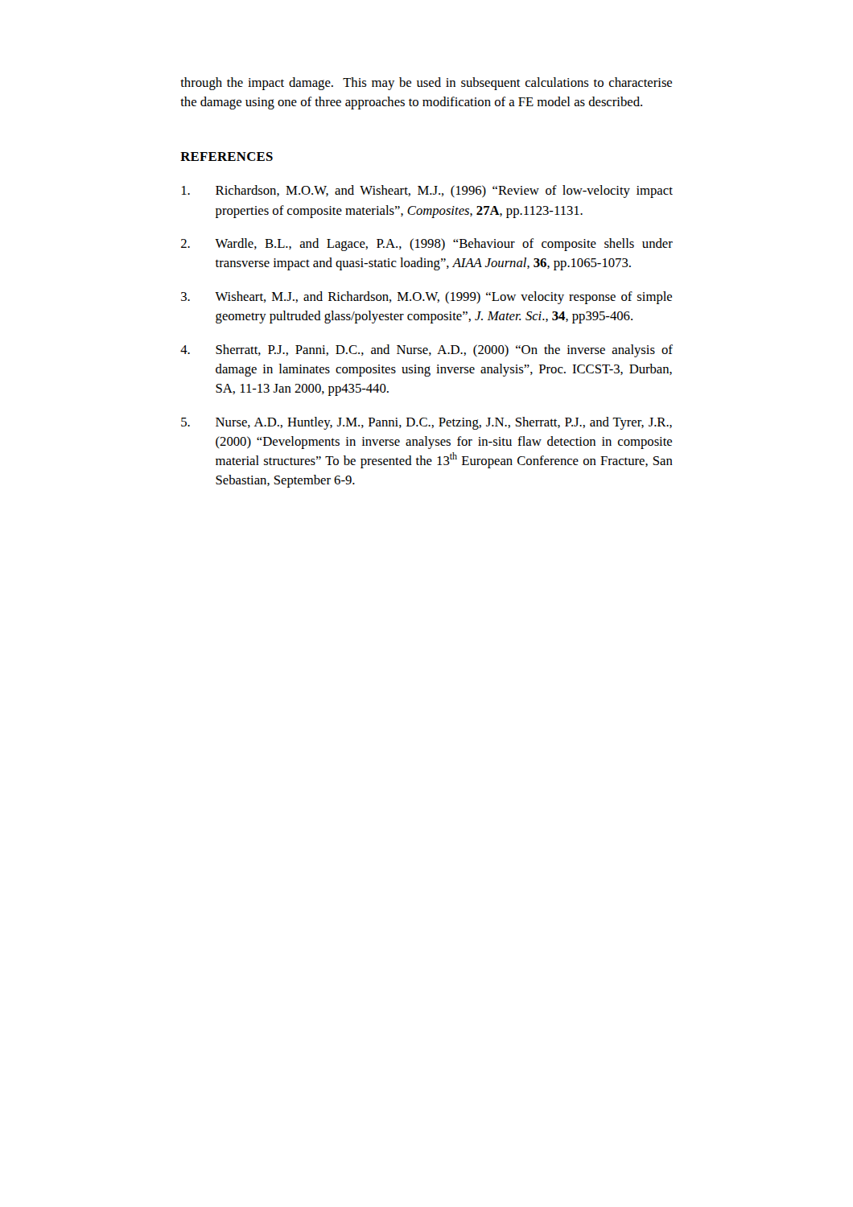through the impact damage. This may be used in subsequent calculations to characterise the damage using one of three approaches to modification of a FE model as described.
REFERENCES
1. Richardson, M.O.W, and Wisheart, M.J., (1996) “Review of low-velocity impact properties of composite materials”, Composites, 27A, pp.1123-1131.
2. Wardle, B.L., and Lagace, P.A., (1998) “Behaviour of composite shells under transverse impact and quasi-static loading”, AIAA Journal, 36, pp.1065-1073.
3. Wisheart, M.J., and Richardson, M.O.W, (1999) “Low velocity response of simple geometry pultruded glass/polyester composite”, J. Mater. Sci., 34, pp395-406.
4. Sherratt, P.J., Panni, D.C., and Nurse, A.D., (2000) “On the inverse analysis of damage in laminates composites using inverse analysis”, Proc. ICCST-3, Durban, SA, 11-13 Jan 2000, pp435-440.
5. Nurse, A.D., Huntley, J.M., Panni, D.C., Petzing, J.N., Sherratt, P.J., and Tyrer, J.R., (2000) “Developments in inverse analyses for in-situ flaw detection in composite material structures” To be presented the 13th European Conference on Fracture, San Sebastian, September 6-9.